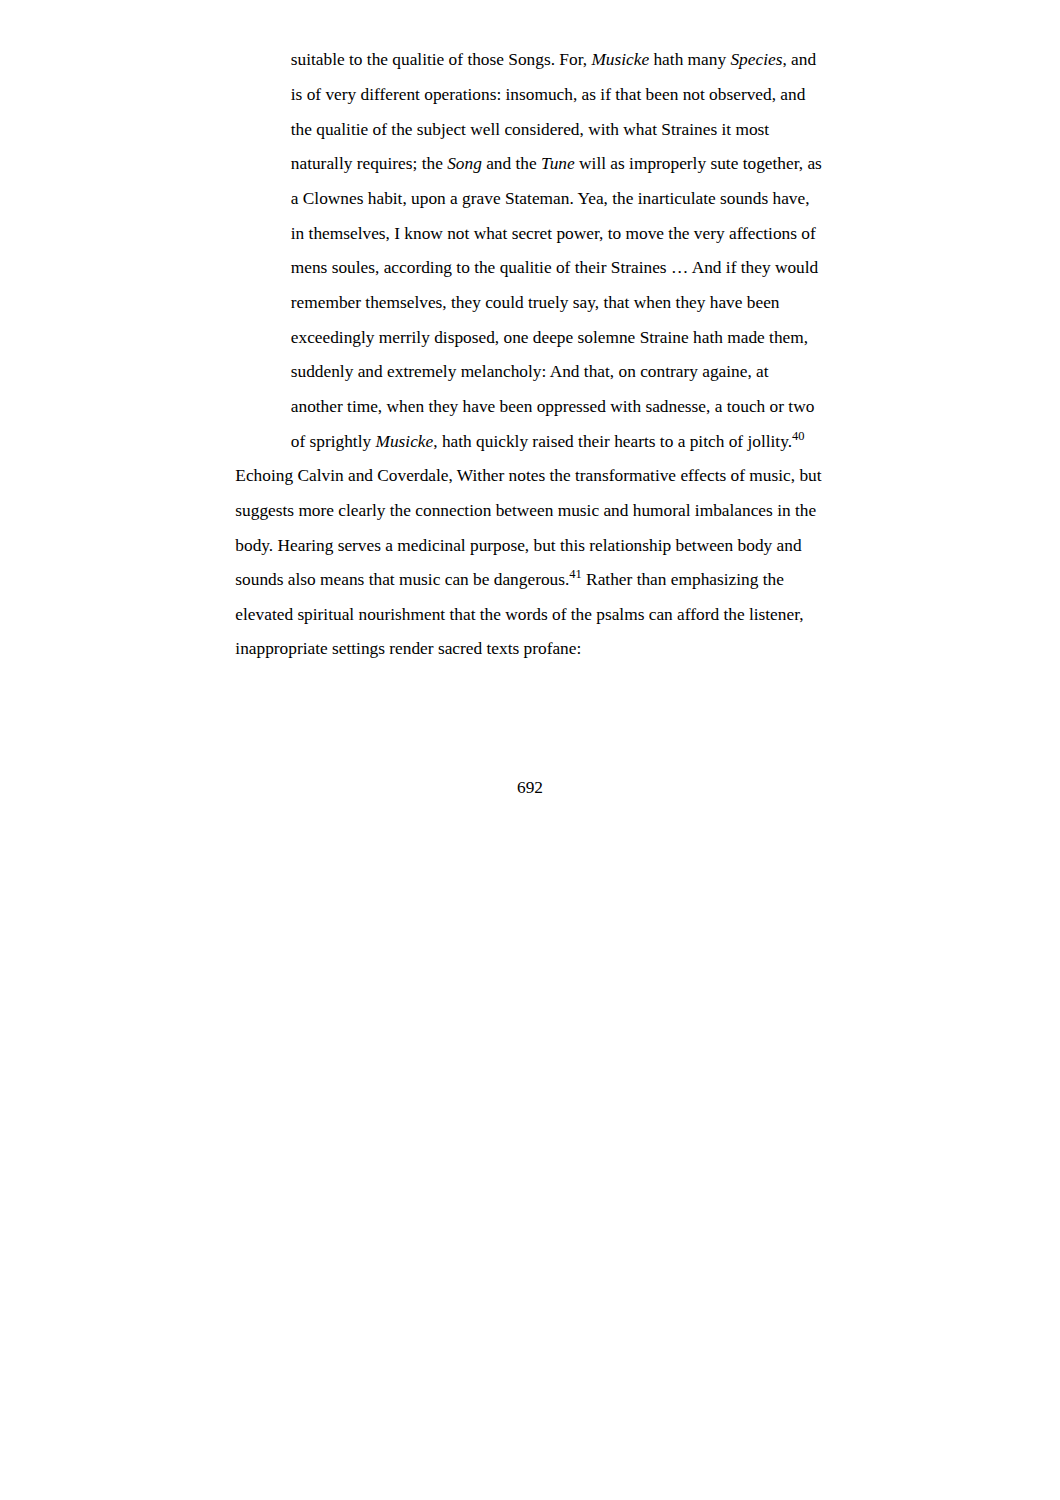suitable to the qualitie of those Songs. For, Musicke hath many Species, and is of very different operations: insomuch, as if that been not observed, and the qualitie of the subject well considered, with what Straines it most naturally requires; the Song and the Tune will as improperly sute together, as a Clownes habit, upon a grave Stateman. Yea, the inarticulate sounds have, in themselves, I know not what secret power, to move the very affections of mens soules, according to the qualitie of their Straines … And if they would remember themselves, they could truely say, that when they have been exceedingly merrily disposed, one deepe solemne Straine hath made them, suddenly and extremely melancholy: And that, on contrary againe, at another time, when they have been oppressed with sadnesse, a touch or two of sprightly Musicke, hath quickly raised their hearts to a pitch of jollity.40
Echoing Calvin and Coverdale, Wither notes the transformative effects of music, but suggests more clearly the connection between music and humoral imbalances in the body. Hearing serves a medicinal purpose, but this relationship between body and sounds also means that music can be dangerous.41 Rather than emphasizing the elevated spiritual nourishment that the words of the psalms can afford the listener, inappropriate settings render sacred texts profane:
692